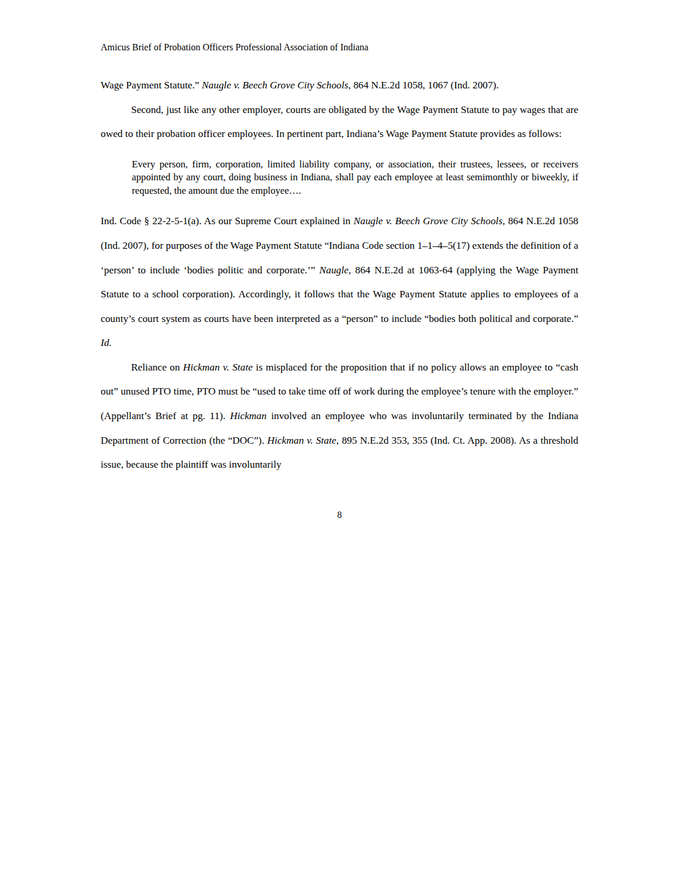Amicus Brief of Probation Officers Professional Association of Indiana
Wage Payment Statute.” Naugle v. Beech Grove City Schools, 864 N.E.2d 1058, 1067 (Ind. 2007).
Second, just like any other employer, courts are obligated by the Wage Payment Statute to pay wages that are owed to their probation officer employees. In pertinent part, Indiana’s Wage Payment Statute provides as follows:
Every person, firm, corporation, limited liability company, or association, their trustees, lessees, or receivers appointed by any court, doing business in Indiana, shall pay each employee at least semimonthly or biweekly, if requested, the amount due the employee….
Ind. Code § 22-2-5-1(a). As our Supreme Court explained in Naugle v. Beech Grove City Schools, 864 N.E.2d 1058 (Ind. 2007), for purposes of the Wage Payment Statute “Indiana Code section 1–1–4–5(17) extends the definition of a ‘person’ to include ‘bodies politic and corporate.’” Naugle, 864 N.E.2d at 1063-64 (applying the Wage Payment Statute to a school corporation). Accordingly, it follows that the Wage Payment Statute applies to employees of a county’s court system as courts have been interpreted as a “person” to include “bodies both political and corporate.” Id.
Reliance on Hickman v. State is misplaced for the proposition that if no policy allows an employee to “cash out” unused PTO time, PTO must be “used to take time off of work during the employee’s tenure with the employer.” (Appellant’s Brief at pg. 11). Hickman involved an employee who was involuntarily terminated by the Indiana Department of Correction (the “DOC”). Hickman v. State, 895 N.E.2d 353, 355 (Ind. Ct. App. 2008). As a threshold issue, because the plaintiff was involuntarily
8